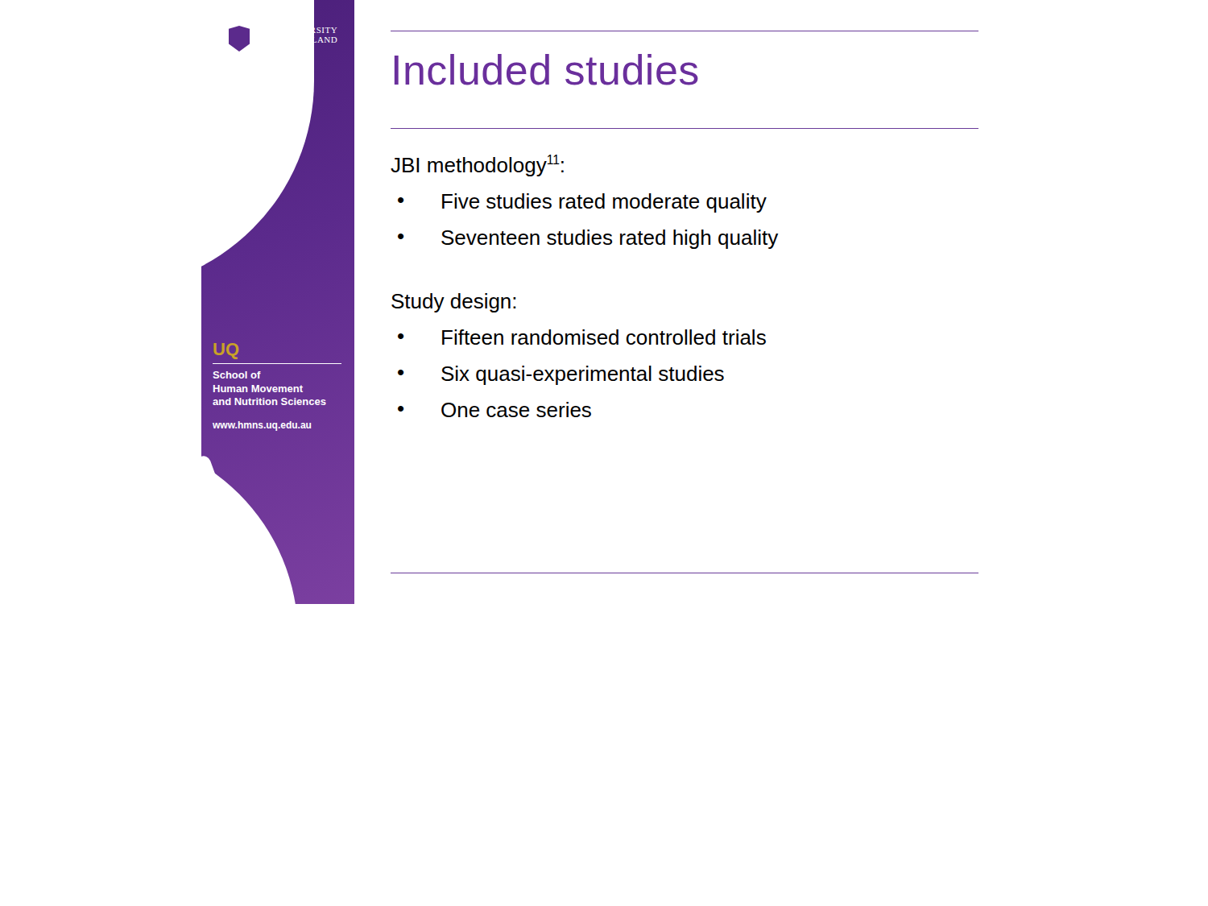THE UNIVERSITY OF QUEENSLAND AUSTRALIA
UQ
School of
Human Movement
and Nutrition Sciences
www.hmns.uq.edu.au
Included studies
JBI methodology11:
Five studies rated moderate quality
Seventeen studies rated high quality
Study design:
Fifteen randomised controlled trials
Six quasi-experimental studies
One case series